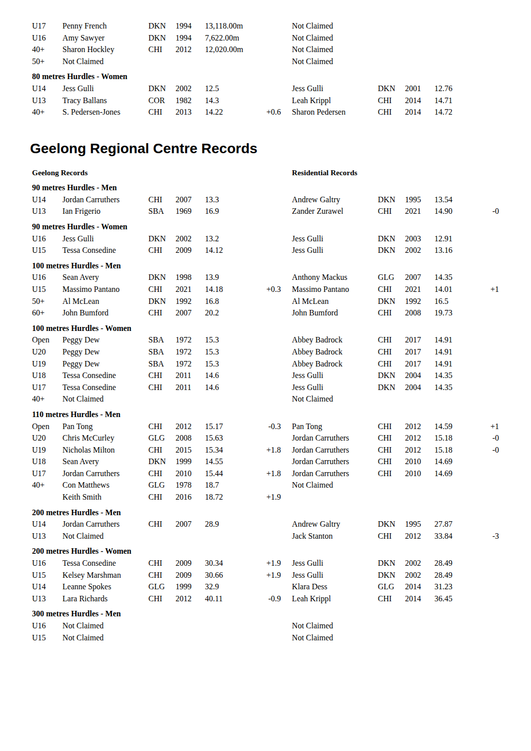| U17 | Penny French | DKN | 1994 | 13,118.00m | | Not Claimed | | | | |
| U16 | Amy Sawyer | DKN | 1994 | 7,622.00m | | Not Claimed | | | | |
| 40+ | Sharon Hockley | CHI | 2012 | 12,020.00m | | Not Claimed | | | | |
| 50+ | Not Claimed | | | | | Not Claimed | | | | |
| 80 metres Hurdles - Women |
| U14 | Jess Gulli | DKN | 2002 | 12.5 | | Jess Gulli | DKN | 2001 | 12.76 | |
| U13 | Tracy Ballans | COR | 1982 | 14.3 | | Leah Krippl | CHI | 2014 | 14.71 | |
| 40+ | S. Pedersen-Jones | CHI | 2013 | 14.22 | +0.6 | Sharon Pedersen | CHI | 2014 | 14.72 | |
Geelong Regional Centre Records
| Geelong Records | Residential Records |
| 90 metres Hurdles - Men |
| U14 | Jordan Carruthers | CHI | 2007 | 13.3 | | Andrew Galtry | DKN | 1995 | 13.54 | |
| U13 | Ian Frigerio | SBA | 1969 | 16.9 | | Zander Zurawel | CHI | 2021 | 14.90 | -0 |
| 90 metres Hurdles - Women |
| U16 | Jess Gulli | DKN | 2002 | 13.2 | | Jess Gulli | DKN | 2003 | 12.91 | |
| U15 | Tessa Consedine | CHI | 2009 | 14.12 | | Jess Gulli | DKN | 2002 | 13.16 | |
| 100 metres Hurdles - Men |
| U16 | Sean Avery | DKN | 1998 | 13.9 | | Anthony Mackus | GLG | 2007 | 14.35 | |
| U15 | Massimo Pantano | CHI | 2021 | 14.18 | +0.3 | Massimo Pantano | CHI | 2021 | 14.01 | +1 |
| 50+ | Al McLean | DKN | 1992 | 16.8 | | Al McLean | DKN | 1992 | 16.5 | |
| 60+ | John Bumford | CHI | 2007 | 20.2 | | John Bumford | CHI | 2008 | 19.73 | |
| 100 metres Hurdles - Women |
| Open | Peggy Dew | SBA | 1972 | 15.3 | | Abbey Badrock | CHI | 2017 | 14.91 | |
| U20 | Peggy Dew | SBA | 1972 | 15.3 | | Abbey Badrock | CHI | 2017 | 14.91 | |
| U19 | Peggy Dew | SBA | 1972 | 15.3 | | Abbey Badrock | CHI | 2017 | 14.91 | |
| U18 | Tessa Consedine | CHI | 2011 | 14.6 | | Jess Gulli | DKN | 2004 | 14.35 | |
| U17 | Tessa Consedine | CHI | 2011 | 14.6 | | Jess Gulli | DKN | 2004 | 14.35 | |
| 40+ | Not Claimed | | | | | Not Claimed | | | | |
| 110 metres Hurdles - Men |
| Open | Pan Tong | CHI | 2012 | 15.17 | -0.3 | Pan Tong | CHI | 2012 | 14.59 | +1 |
| U20 | Chris McCurley | GLG | 2008 | 15.63 | | Jordan Carruthers | CHI | 2012 | 15.18 | -0 |
| U19 | Nicholas Milton | CHI | 2015 | 15.34 | +1.8 | Jordan Carruthers | CHI | 2012 | 15.18 | -0 |
| U18 | Sean Avery | DKN | 1999 | 14.55 | | Jordan Carruthers | CHI | 2010 | 14.69 | |
| U17 | Jordan Carruthers | CHI | 2010 | 15.44 | +1.8 | Jordan Carruthers | CHI | 2010 | 14.69 | |
| 40+ | Con Matthews | GLG | 1978 | 18.7 | | Not Claimed | | | | |
| | Keith Smith | CHI | 2016 | 18.72 | +1.9 | | | | | |
| 200 metres Hurdles - Men |
| U14 | Jordan Carruthers | CHI | 2007 | 28.9 | | Andrew Galtry | DKN | 1995 | 27.87 | |
| U13 | Not Claimed | | | | | Jack Stanton | CHI | 2012 | 33.84 | -3 |
| 200 metres Hurdles - Women |
| U16 | Tessa Consedine | CHI | 2009 | 30.34 | +1.9 | Jess Gulli | DKN | 2002 | 28.49 | |
| U15 | Kelsey Marshman | CHI | 2009 | 30.66 | +1.9 | Jess Gulli | DKN | 2002 | 28.49 | |
| U14 | Leanne Spokes | GLG | 1999 | 32.9 | | Klara Dess | GLG | 2014 | 31.23 | |
| U13 | Lara Richards | CHI | 2012 | 40.11 | -0.9 | Leah Krippl | CHI | 2014 | 36.45 | |
| 300 metres Hurdles - Men |
| U16 | Not Claimed | | | | | Not Claimed | | | | |
| U15 | Not Claimed | | | | | Not Claimed | | | | |